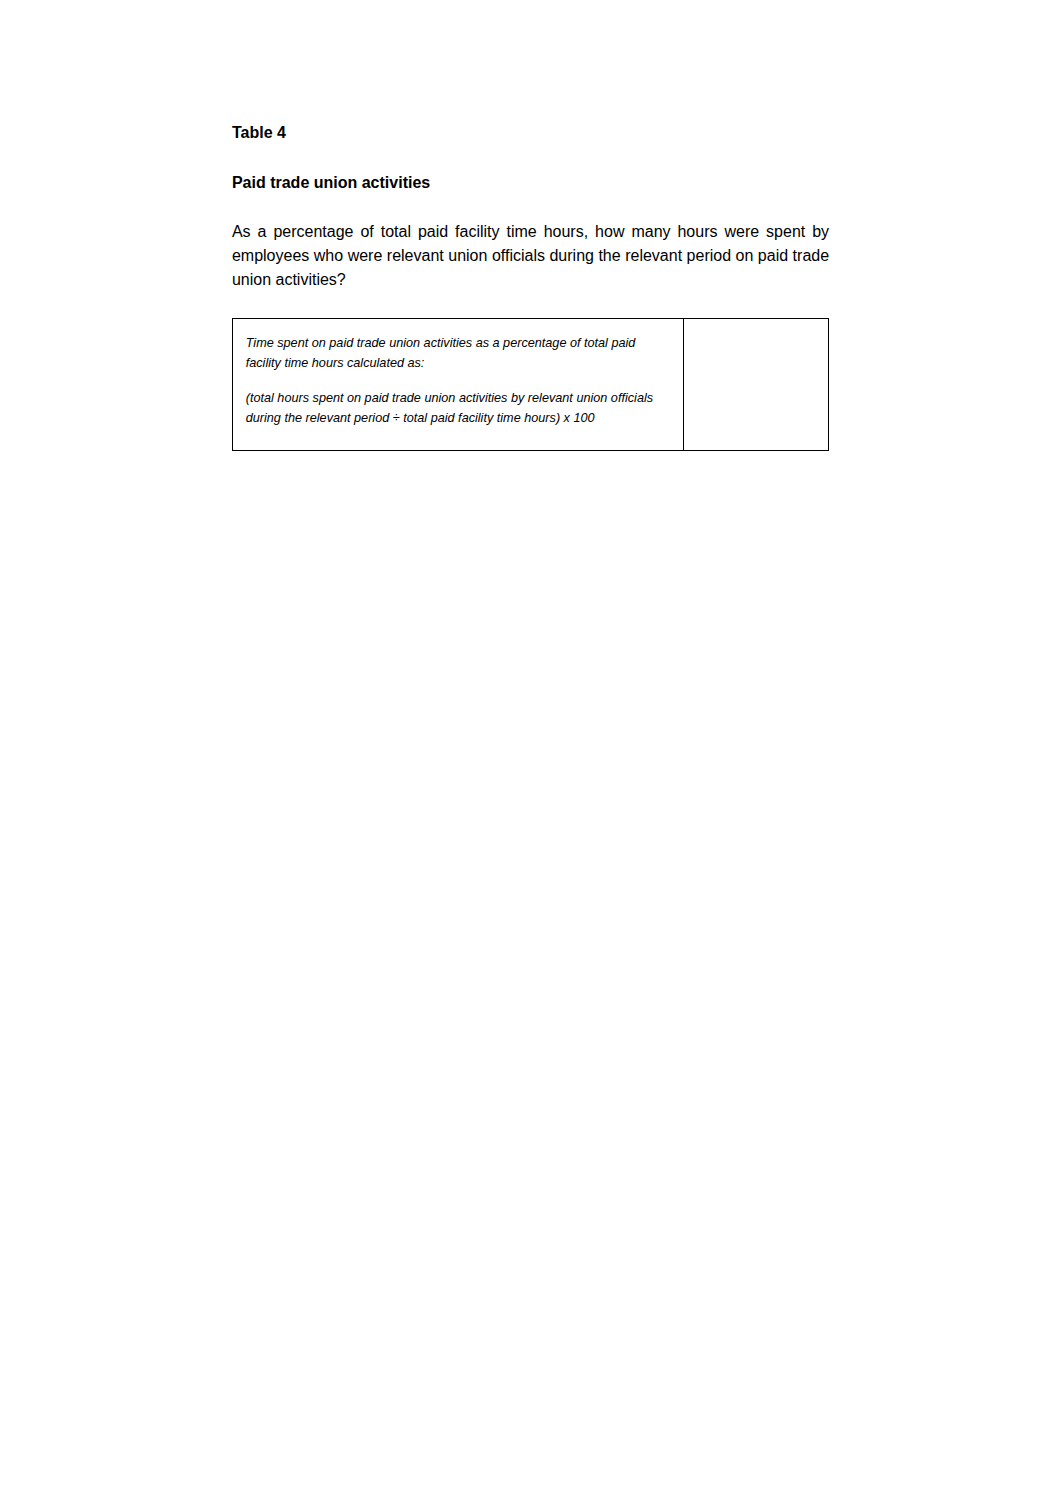Table 4
Paid trade union activities
As a percentage of total paid facility time hours, how many hours were spent by employees who were relevant union officials during the relevant period on paid trade union activities?
| Time spent on paid trade union activities as a percentage of total paid facility time hours calculated as: (total hours spent on paid trade union activities by relevant union officials during the relevant period ÷ total paid facility time hours) x 100 | |